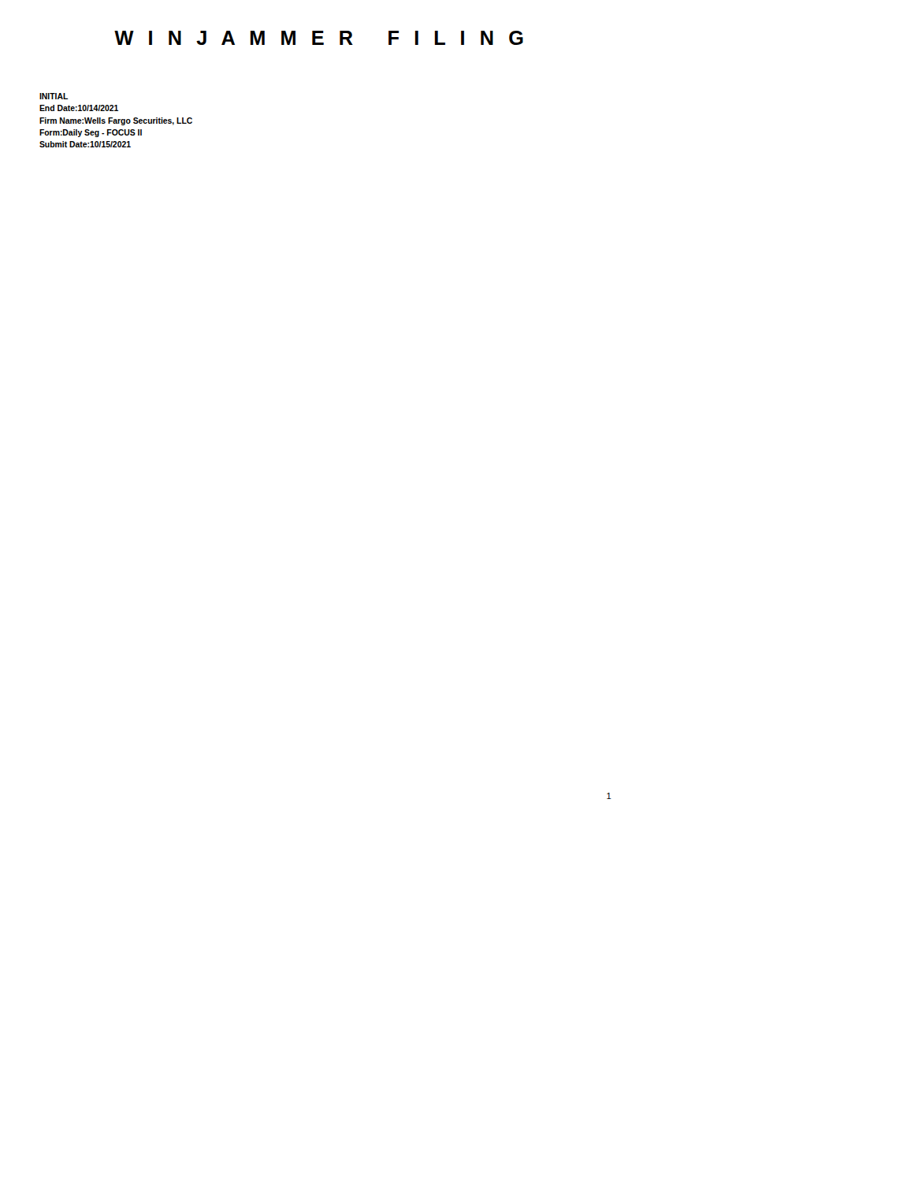W I N J A M M E R F I L I N G
INITIAL
End Date:10/14/2021
Firm Name:Wells Fargo Securities, LLC
Form:Daily Seg - FOCUS II
Submit Date:10/15/2021
1